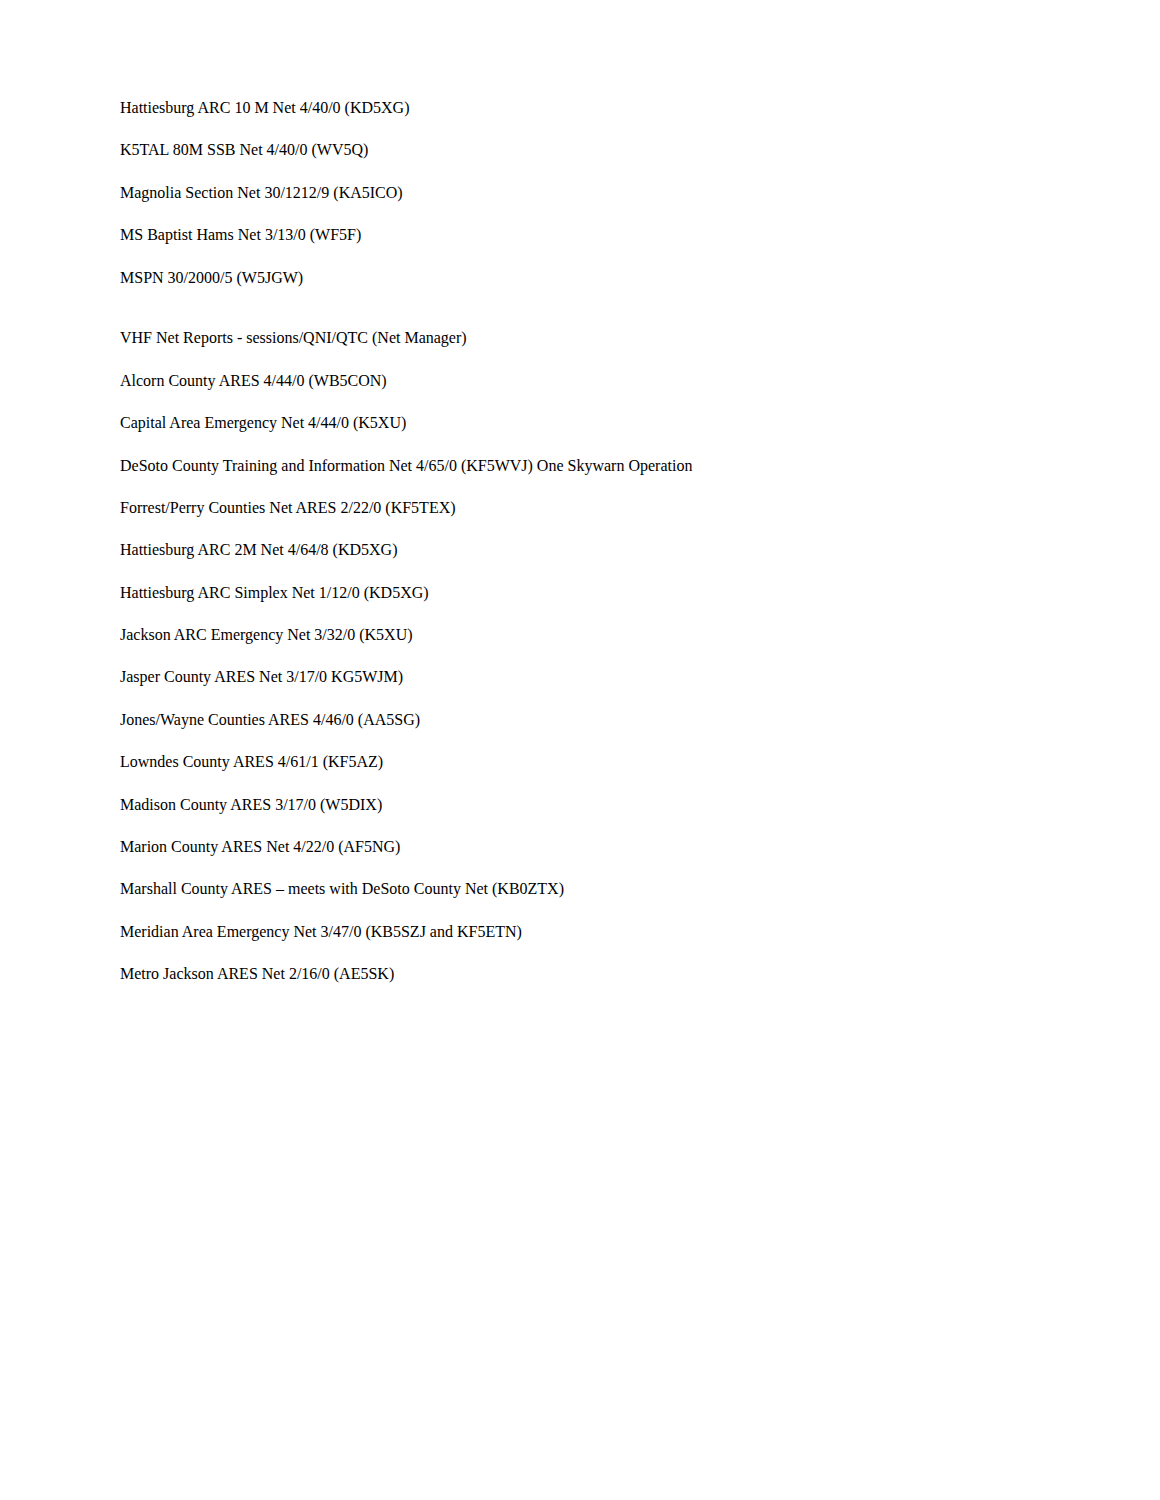Hattiesburg ARC 10 M Net 4/40/0 (KD5XG)
K5TAL 80M SSB Net 4/40/0 (WV5Q)
Magnolia Section Net 30/1212/9 (KA5ICO)
MS Baptist Hams Net 3/13/0 (WF5F)
MSPN 30/2000/5 (W5JGW)
VHF Net Reports - sessions/QNI/QTC (Net Manager)
Alcorn County ARES 4/44/0 (WB5CON)
Capital Area Emergency Net 4/44/0 (K5XU)
DeSoto County Training and Information Net 4/65/0 (KF5WVJ) One Skywarn Operation
Forrest/Perry Counties Net ARES 2/22/0 (KF5TEX)
Hattiesburg ARC 2M Net 4/64/8 (KD5XG)
Hattiesburg ARC Simplex Net 1/12/0 (KD5XG)
Jackson ARC Emergency Net 3/32/0 (K5XU)
Jasper County ARES Net 3/17/0 KG5WJM)
Jones/Wayne Counties ARES 4/46/0 (AA5SG)
Lowndes County ARES 4/61/1 (KF5AZ)
Madison County ARES 3/17/0 (W5DIX)
Marion County ARES Net 4/22/0 (AF5NG)
Marshall County ARES – meets with DeSoto County Net (KB0ZTX)
Meridian Area Emergency Net 3/47/0 (KB5SZJ and KF5ETN)
Metro Jackson ARES Net 2/16/0 (AE5SK)